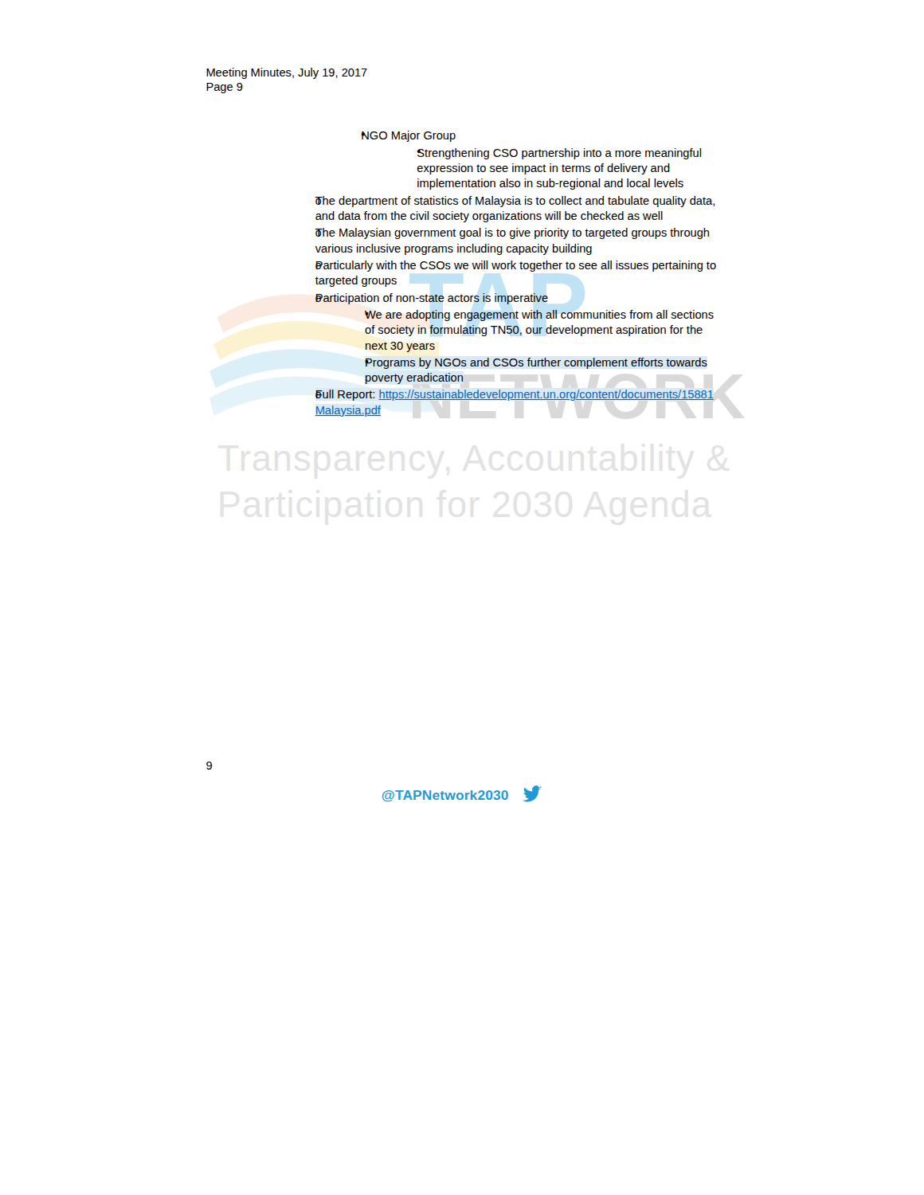TAP
NETWORK
Transparency, Accountability &
Participation for 2030 Agenda
Meeting Minutes, July 19, 2017
Page 9
NGO Major Group
Strengthening CSO partnership into a more meaningful expression to see impact in terms of delivery and implementation also in sub-regional and local levels
The department of statistics of Malaysia is to collect and tabulate quality data, and data from the civil society organizations will be checked as well
The Malaysian government goal is to give priority to targeted groups through various inclusive programs including capacity building
Particularly with the CSOs we will work together to see all issues pertaining to targeted groups
Participation of non-state actors is imperative
We are adopting engagement with all communities from all sections of society in formulating TN50, our development aspiration for the next 30 years
Programs by NGOs and CSOs further complement efforts towards poverty eradication
Full Report: https://sustainabledevelopment.un.org/content/documents/15881Malaysia.pdf
9
@TAPNetwork2030